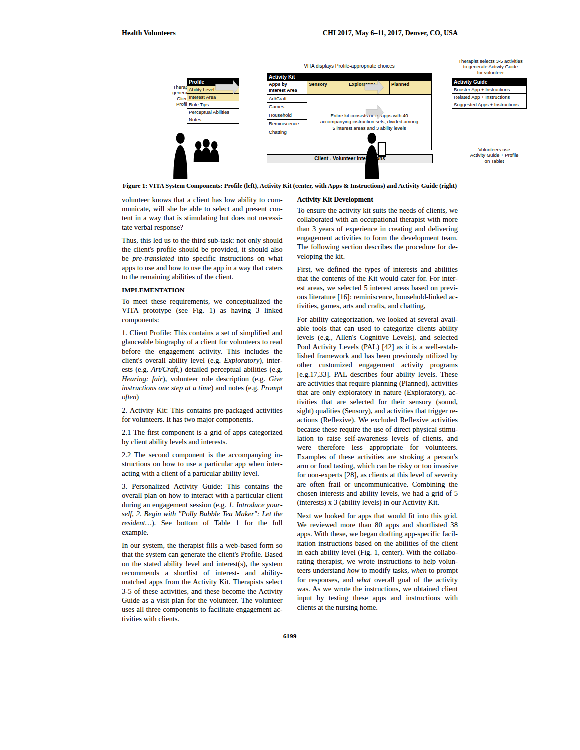Health Volunteers CHI 2017, May 6–11, 2017, Denver, CO, USA
VITA displays Profile-appropriate choices
Therapist selects 3-5 activities
to generate Activity Guide
for volunteer
Therapist
generates
Client
Profile
Profile
Ability Level
Interest Area
Role Tips
Perceptual Abilities
Notes
Activity Kit
Apps by
Interest Area
Sensory
Exploratory
Planned
Art/Craft
Games
Household
Reminiscence
Chatting
Entire kit consists of 19 apps with 40
accompanying instruction sets, divided among
5 interest areas and 3 ability levels
Activity Guide
Booster App + Instructions
Related App + Instructions
Suggested Apps + Instructions
Volunteers use
Activity Guide + Profile
on Tablet
Client - Volunteer Interactions
Figure 1: VITA System Components: Profile (left), Activity Kit (center, with Apps & Instructions) and Activity Guide (right)
volunteer knows that a client has low ability to communicate, will she be able to select and present content in a way that is stimulating but does not necessitate verbal response?
Thus, this led us to the third sub-task: not only should the client's profile should be provided, it should also be pre-translated into specific instructions on what apps to use and how to use the app in a way that caters to the remaining abilities of the client.
Implementation
To meet these requirements, we conceptualized the VITA prototype (see Fig. 1) as having 3 linked components:
1. Client Profile: This contains a set of simplified and glanceable biography of a client for volunteers to read before the engagement activity. This includes the client's overall ability level (e.g. Exploratory), interests (e.g. Art/Craft,) detailed perceptual abilities (e.g. Hearing: fair), volunteer role description (e.g. Give instructions one step at a time) and notes (e.g. Prompt often)
2. Activity Kit: This contains pre-packaged activities for volunteers. It has two major components.
2.1 The first component is a grid of apps categorized by client ability levels and interests.
2.2 The second component is the accompanying instructions on how to use a particular app when interacting with a client of a particular ability level.
3. Personalized Activity Guide: This contains the overall plan on how to interact with a particular client during an engagement session (e.g. 1. Introduce yourself, 2. Begin with "Polly Bubble Tea Maker": Let the resident…). See bottom of Table 1 for the full example.
In our system, the therapist fills a web-based form so that the system can generate the client's Profile. Based on the stated ability level and interest(s), the system recommends a shortlist of interest- and ability-matched apps from the Activity Kit. Therapists select 3-5 of these activities, and these become the Activity Guide as a visit plan for the volunteer. The volunteer uses all three components to facilitate engagement activities with clients.
Activity Kit Development
To ensure the activity kit suits the needs of clients, we collaborated with an occupational therapist with more than 3 years of experience in creating and delivering engagement activities to form the development team. The following section describes the procedure for developing the kit.
First, we defined the types of interests and abilities that the contents of the Kit would cater for. For interest areas, we selected 5 interest areas based on previous literature [16]: reminiscence, household-linked activities, games, arts and crafts, and chatting,
For ability categorization, we looked at several available tools that can used to categorize clients ability levels (e.g., Allen's Cognitive Levels), and selected Pool Activity Levels (PAL) [42] as it is a well-established framework and has been previously utilized by other customized engagement activity programs [e.g.17,33]. PAL describes four ability levels. These are activities that require planning (Planned), activities that are only exploratory in nature (Exploratory), activities that are selected for their sensory (sound, sight) qualities (Sensory), and activities that trigger reactions (Reflexive). We excluded Reflexive activities because these require the use of direct physical stimulation to raise self-awareness levels of clients, and were therefore less appropriate for volunteers. Examples of these activities are stroking a person's arm or food tasting, which can be risky or too invasive for non-experts [28], as clients at this level of severity are often frail or uncommunicative. Combining the chosen interests and ability levels, we had a grid of 5 (interests) x 3 (ability levels) in our Activity Kit.
Next we looked for apps that would fit into this grid. We reviewed more than 80 apps and shortlisted 38 apps. With these, we began drafting app-specific facilitation instructions based on the abilities of the client in each ability level (Fig. 1, center). With the collaborating therapist, we wrote instructions to help volunteers understand how to modify tasks, when to prompt for responses, and what overall goal of the activity was. As we wrote the instructions, we obtained client input by testing these apps and instructions with clients at the nursing home.
6199